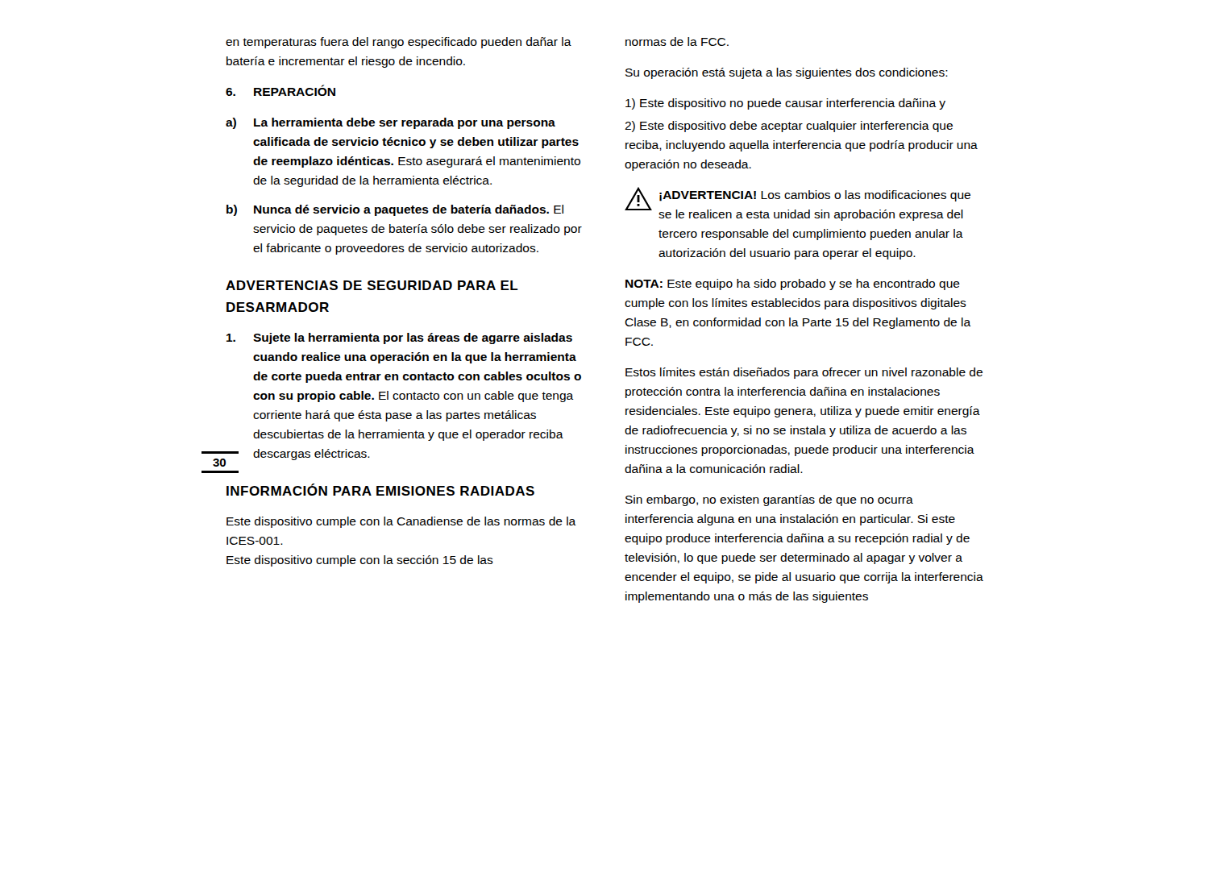30
en temperaturas fuera del rango especificado pueden dañar la batería e incrementar el riesgo de incendio.
6. REPARACIÓN
a) La herramienta debe ser reparada por una persona calificada de servicio técnico y se deben utilizar partes de reemplazo idénticas. Esto asegurará el mantenimiento de la seguridad de la herramienta eléctrica.
b) Nunca dé servicio a paquetes de batería dañados. El servicio de paquetes de batería sólo debe ser realizado por el fabricante o proveedores de servicio autorizados.
ADVERTENCIAS DE SEGURIDAD PARA EL DESARMADOR
1. Sujete la herramienta por las áreas de agarre aisladas cuando realice una operación en la que la herramienta de corte pueda entrar en contacto con cables ocultos o con su propio cable. El contacto con un cable que tenga corriente hará que ésta pase a las partes metálicas descubiertas de la herramienta y que el operador reciba descargas eléctricas.
INFORMACIÓN PARA EMISIONES RADIADAS
Este dispositivo cumple con la Canadiense de las normas de la ICES-001.
Este dispositivo cumple con la sección 15 de las
normas de la FCC.
Su operación está sujeta a las siguientes dos condiciones:
1) Este dispositivo no puede causar interferencia dañina y
2) Este dispositivo debe aceptar cualquier interferencia que reciba, incluyendo aquella interferencia que podría producir una operación no deseada.
¡ADVERTENCIA! Los cambios o las modificaciones que se le realicen a esta unidad sin aprobación expresa del tercero responsable del cumplimiento pueden anular la autorización del usuario para operar el equipo.
NOTA: Este equipo ha sido probado y se ha encontrado que cumple con los límites establecidos para dispositivos digitales Clase B, en conformidad con la Parte 15 del Reglamento de la FCC.
Estos límites están diseñados para ofrecer un nivel razonable de protección contra la interferencia dañina en instalaciones residenciales. Este equipo genera, utiliza y puede emitir energía de radiofrecuencia y, si no se instala y utiliza de acuerdo a las instrucciones proporcionadas, puede producir una interferencia dañina a la comunicación radial.
Sin embargo, no existen garantías de que no ocurra interferencia alguna en una instalación en particular. Si este equipo produce interferencia dañina a su recepción radial y de televisión, lo que puede ser determinado al apagar y volver a encender el equipo, se pide al usuario que corrija la interferencia implementando una o más de las siguientes